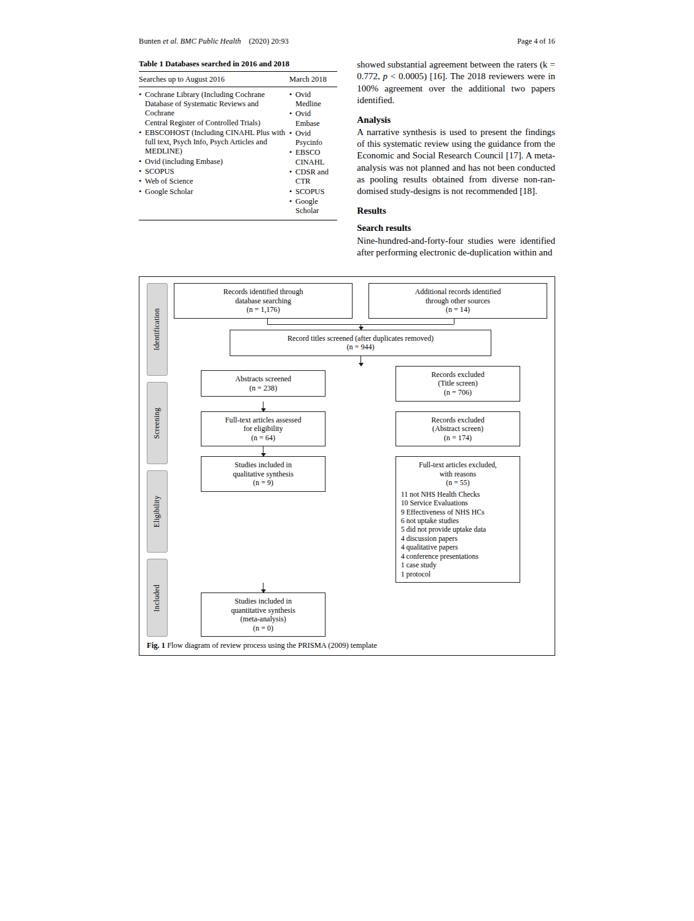Bunten et al. BMC Public Health (2020) 20:93
Page 4 of 16
Table 1 Databases searched in 2016 and 2018
| Searches up to August 2016 | March 2018 |
| --- | --- |
| Cochrane Library (Including Cochrane Database of Systematic Reviews and Cochrane Central Register of Controlled Trials) EBSCOHOST (Including CINAHL Plus with full text, Psych Info, Psych Articles and MEDLINE) Ovid (including Embase) SCOPUS Web of Science Google Scholar | Ovid Medline Ovid Embase Ovid Psycinfo EBSCO CINAHL CDSR and CTR SCOPUS Google Scholar |
showed substantial agreement between the raters (k = 0.772, p < 0.0005) [16]. The 2018 reviewers were in 100% agreement over the additional two papers identified.
Analysis
A narrative synthesis is used to present the findings of this systematic review using the guidance from the Economic and Social Research Council [17]. A meta-analysis was not planned and has not been conducted as pooling results obtained from diverse non-randomised study-designs is not recommended [18].
Results
Search results
Nine-hundred-and-forty-four studies were identified after performing electronic de-duplication within and
Identification
Screening
Eligibility
Included
Records identified through
database searching
(n = 1,176)
Additional records identified
through other sources
(n = 14)
Record titles screened (after duplicates removed)
(n = 944)
Abstracts screened
(n = 238)
Records excluded
(Title screen)
(n = 706)
Full-text articles assessed
for eligibility
(n = 64)
Records excluded
(Abstract screen)
(n = 174)
Studies included in
qualitative synthesis
(n = 9)
Full-text articles excluded,
with reasons
(n = 55)
11 not NHS Health Checks
10 Service Evaluations
9 Effectiveness of NHS HCs
6 not uptake studies
5 did not provide uptake data
4 discussion papers
4 qualitative papers
4 conference presentations
1 case study
1 protocol
Studies included in
quantitative synthesis
(meta-analysis)
(n = 0)
Fig. 1 Flow diagram of review process using the PRISMA (2009) template